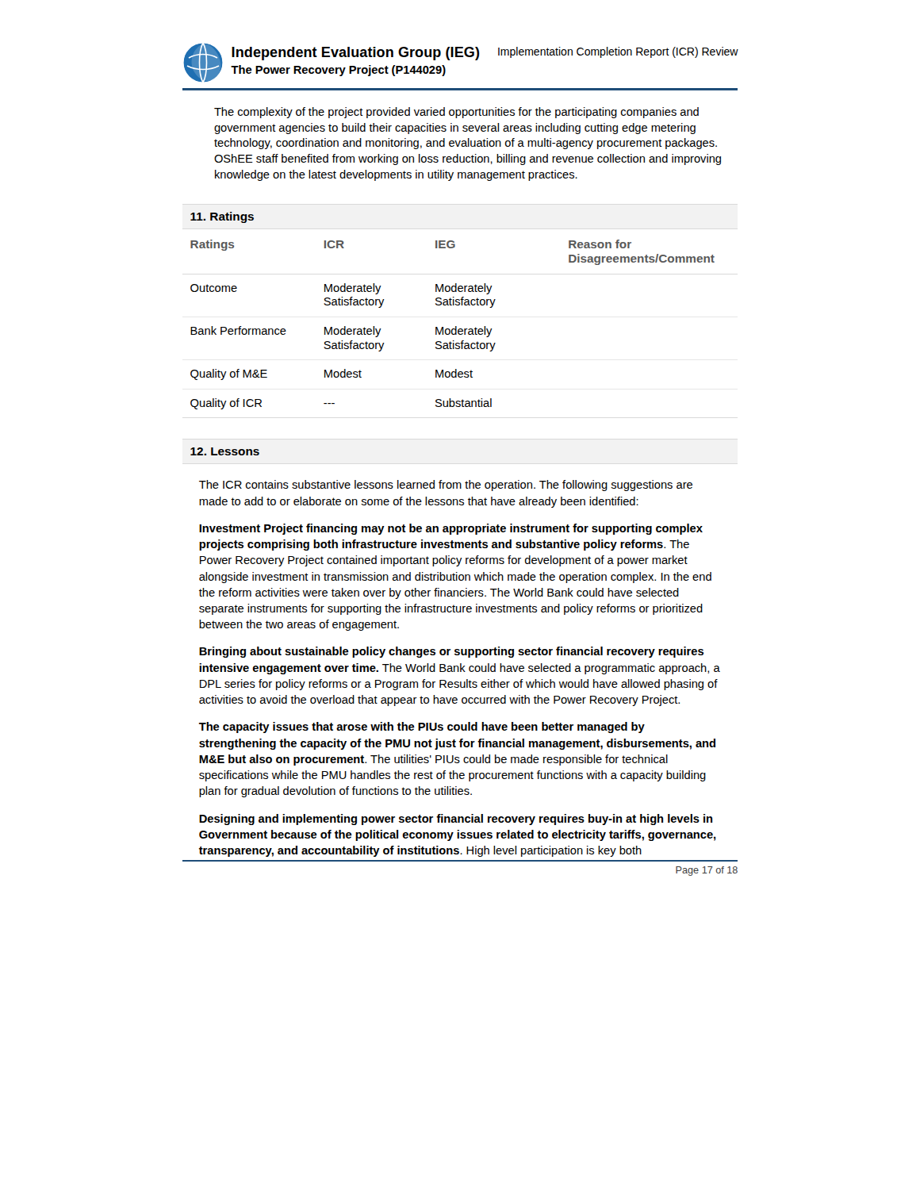Independent Evaluation Group (IEG)
The Power Recovery Project (P144029)
Implementation Completion Report (ICR) Review
The complexity of the project provided varied opportunities for the participating companies and government agencies to build their capacities in several areas including cutting edge metering technology, coordination and monitoring, and evaluation of a multi-agency procurement packages. OShEE staff benefited from working on loss reduction, billing and revenue collection and improving knowledge on the latest developments in utility management practices.
11. Ratings
| Ratings | ICR | IEG | Reason for Disagreements/Comment |
| --- | --- | --- | --- |
| Outcome | Moderately Satisfactory | Moderately Satisfactory | |
| Bank Performance | Moderately Satisfactory | Moderately Satisfactory | |
| Quality of M&E | Modest | Modest | |
| Quality of ICR | --- | Substantial | |
12. Lessons
The ICR contains substantive lessons learned from the operation. The following suggestions are made to add to or elaborate on some of the lessons that have already been identified:
Investment Project financing may not be an appropriate instrument for supporting complex projects comprising both infrastructure investments and substantive policy reforms. The Power Recovery Project contained important policy reforms for development of a power market alongside investment in transmission and distribution which made the operation complex. In the end the reform activities were taken over by other financiers. The World Bank could have selected separate instruments for supporting the infrastructure investments and policy reforms or prioritized between the two areas of engagement.
Bringing about sustainable policy changes or supporting sector financial recovery requires intensive engagement over time. The World Bank could have selected a programmatic approach, a DPL series for policy reforms or a Program for Results either of which would have allowed phasing of activities to avoid the overload that appear to have occurred with the Power Recovery Project.
The capacity issues that arose with the PIUs could have been better managed by strengthening the capacity of the PMU not just for financial management, disbursements, and M&E but also on procurement. The utilities' PIUs could be made responsible for technical specifications while the PMU handles the rest of the procurement functions with a capacity building plan for gradual devolution of functions to the utilities.
Designing and implementing power sector financial recovery requires buy-in at high levels in Government because of the political economy issues related to electricity tariffs, governance, transparency, and accountability of institutions. High level participation is key both
Page 17 of 18